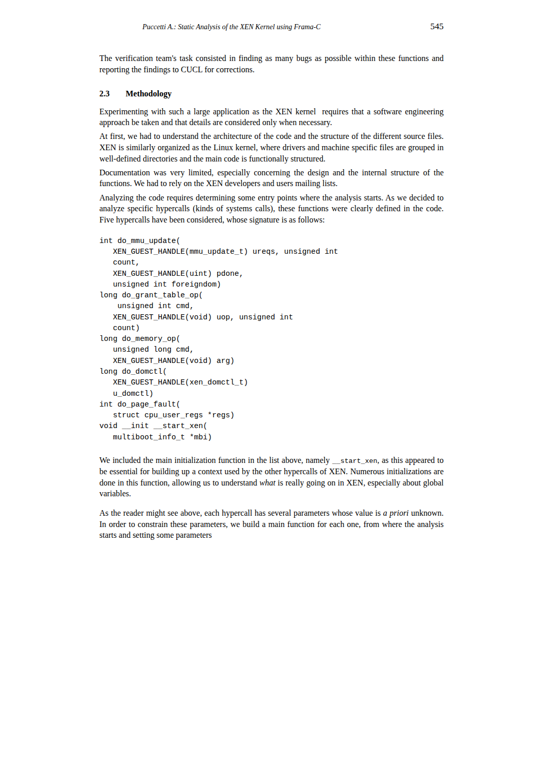Puccetti A.: Static Analysis of the XEN Kernel using Frama-C 545
The verification team's task consisted in finding as many bugs as possible within these functions and reporting the findings to CUCL for corrections.
2.3 Methodology
Experimenting with such a large application as the XEN kernel requires that a software engineering approach be taken and that details are considered only when necessary.
At first, we had to understand the architecture of the code and the structure of the different source files. XEN is similarly organized as the Linux kernel, where drivers and machine specific files are grouped in well-defined directories and the main code is functionally structured.
Documentation was very limited, especially concerning the design and the internal structure of the functions. We had to rely on the XEN developers and users mailing lists.
Analyzing the code requires determining some entry points where the analysis starts. As we decided to analyze specific hypercalls (kinds of systems calls), these functions were clearly defined in the code. Five hypercalls have been considered, whose signature is as follows:
int do_mmu_update(
   XEN_GUEST_HANDLE(mmu_update_t) ureqs, unsigned int
   count,
   XEN_GUEST_HANDLE(uint) pdone,
   unsigned int foreigndom)
long do_grant_table_op(
    unsigned int cmd,
   XEN_GUEST_HANDLE(void) uop, unsigned int
   count)
long do_memory_op(
   unsigned long cmd,
   XEN_GUEST_HANDLE(void) arg)
long do_domctl(
   XEN_GUEST_HANDLE(xen_domctl_t)
   u_domctl)
int do_page_fault(
   struct cpu_user_regs *regs)
void __init __start_xen(
   multiboot_info_t *mbi)
We included the main initialization function in the list above, namely __start_xen, as this appeared to be essential for building up a context used by the other hypercalls of XEN. Numerous initializations are done in this function, allowing us to understand what is really going on in XEN, especially about global variables.
As the reader might see above, each hypercall has several parameters whose value is a priori unknown. In order to constrain these parameters, we build a main function for each one, from where the analysis starts and setting some parameters